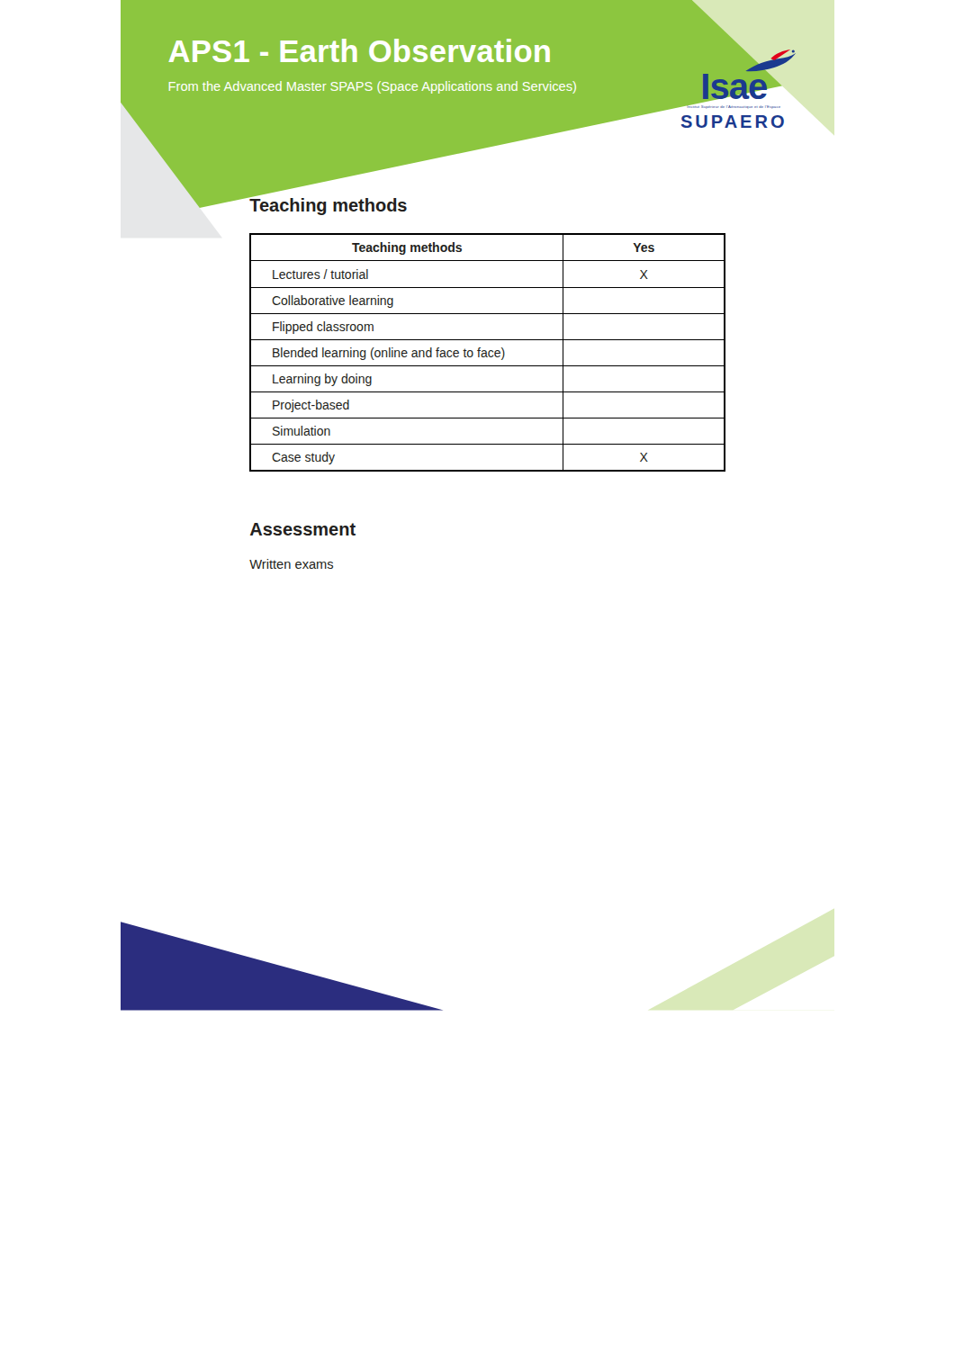APS1 - Earth Observation
From the Advanced Master SPAPS (Space Applications and Services)
Isae
Institut Supérieur de l'Aéronautique et de l'Espace
SUPAERO
Teaching methods
| Teaching methods | Yes |
| --- | --- |
| Lectures / tutorial | X |
| Collaborative learning | |
| Flipped classroom | |
| Blended learning (online and face to face) | |
| Learning by doing | |
| Project-based | |
| Simulation | |
| Case study | X |
Assessment
Written exams